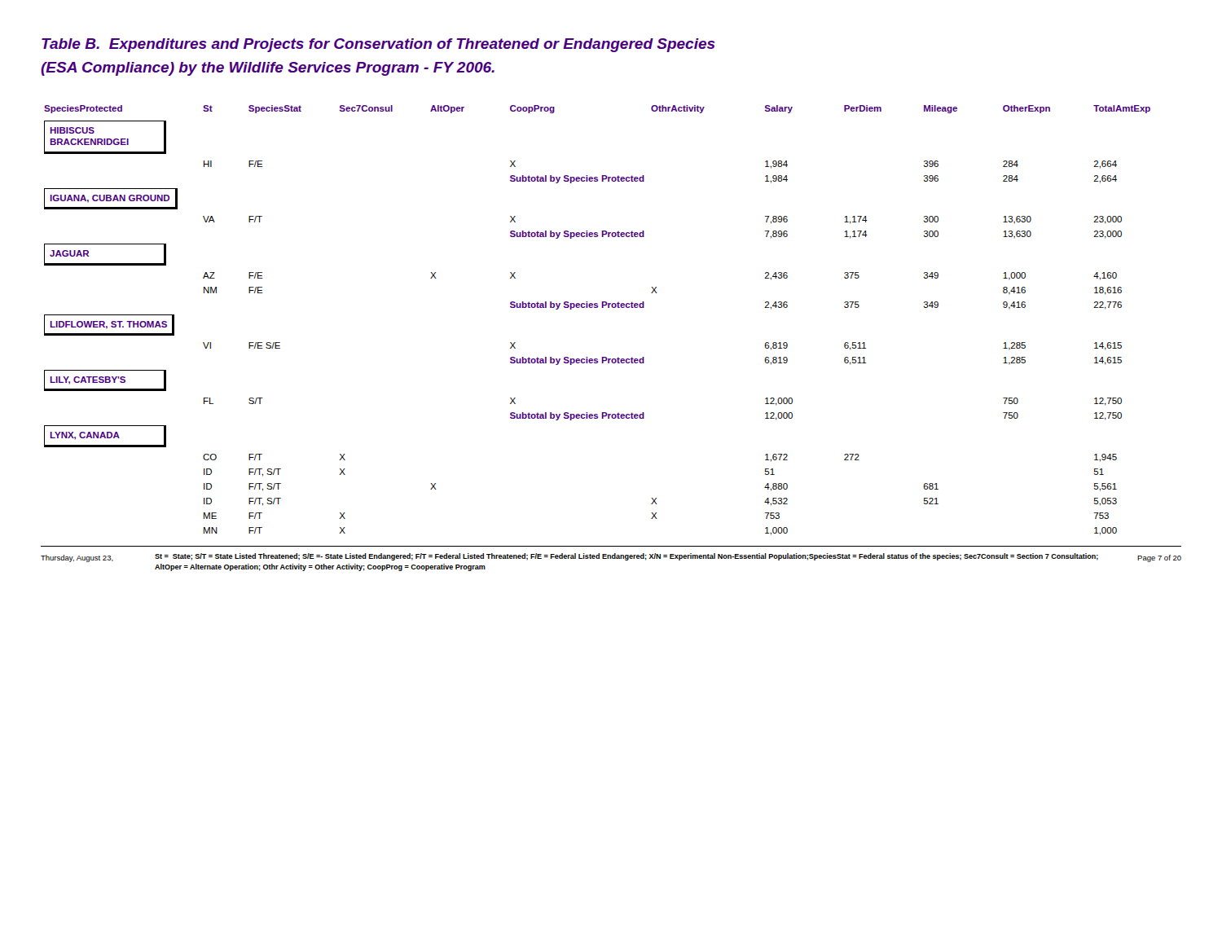Table B. Expenditures and Projects for Conservation of Threatened or Endangered Species
(ESA Compliance) by the Wildlife Services Program - FY 2006.
| SpeciesProtected | St | SpeciesStat | Sec7Consul | AltOper | CoopProg | OthrActivity | Salary | PerDiem | Mileage | OtherExpn | TotalAmtExp |
| --- | --- | --- | --- | --- | --- | --- | --- | --- | --- | --- | --- |
| HIBISCUS BRACKENRIDGEI |
| | HI | F/E | | | X | | 1,984 | | 396 | 284 | 2,664 |
| | | | | | Subtotal by Species Protected | | 1,984 | | 396 | 284 | 2,664 |
| IGUANA, CUBAN GROUND |
| | VA | F/T | | | X | | 7,896 | 1,174 | 300 | 13,630 | 23,000 |
| | | | | | Subtotal by Species Protected | | 7,896 | 1,174 | 300 | 13,630 | 23,000 |
| JAGUAR |
| | AZ | F/E | | X | X | | 2,436 | 375 | 349 | 1,000 | 4,160 |
| | NM | F/E | | | | X | | | | 8,416 | 18,616 |
| | | | | | Subtotal by Species Protected | | 2,436 | 375 | 349 | 9,416 | 22,776 |
| LIDFLOWER, ST. THOMAS |
| | VI | F/E S/E | | | X | | 6,819 | 6,511 | | 1,285 | 14,615 |
| | | | | | Subtotal by Species Protected | | 6,819 | 6,511 | | 1,285 | 14,615 |
| LILY, CATESBY'S |
| | FL | S/T | | | X | | 12,000 | | | 750 | 12,750 |
| | | | | | Subtotal by Species Protected | | 12,000 | | | 750 | 12,750 |
| LYNX, CANADA |
| | CO | F/T | X | | | | 1,672 | 272 | | | 1,945 |
| | ID | F/T, S/T | X | | | | 51 | | | | 51 |
| | ID | F/T, S/T | | X | | | 4,880 | | 681 | | 5,561 |
| | ID | F/T, S/T | | | | X | 4,532 | | 521 | | 5,053 |
| | ME | F/T | X | | | X | 753 | | | | 753 |
| | MN | F/T | X | | | | 1,000 | | | | 1,000 |
Thursday, August 23,
St = State; S/T = State Listed Threatened; S/E =- State Listed Endangered; F/T = Federal Listed Threatened; F/E = Federal Listed Endangered; X/N = Experimental Non-Essential Population;SpeciesStat = Federal status of the species; Sec7Consult = Section 7 Consultation; AltOper = Alternate Operation; Othr Activity = Other Activity; CoopProg = Cooperative Program
Page 7 of 20